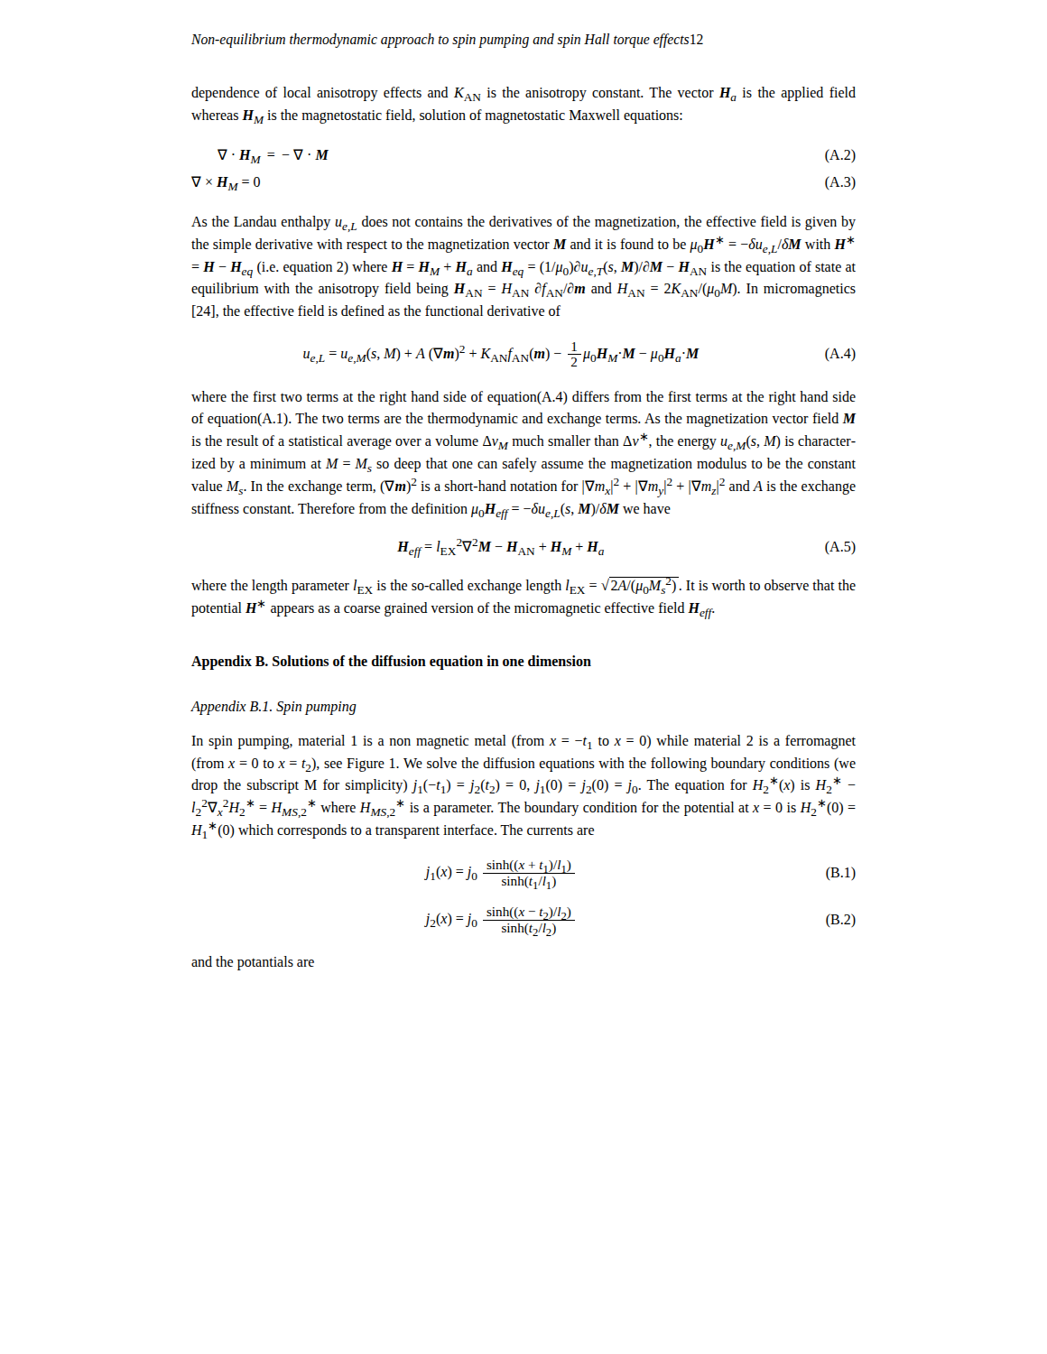Non-equilibrium thermodynamic approach to spin pumping and spin Hall torque effects12
dependence of local anisotropy effects and KAN is the anisotropy constant. The vector Ha is the applied field whereas HM is the magnetostatic field, solution of magnetostatic Maxwell equations:
∇ · HM
=
− ∇ · M
(A.2)
∇ × HM = 0
(A.3)
As the Landau enthalpy ue,L does not contains the derivatives of the magnetization, the effective field is given by the simple derivative with respect to the magnetization vector M and it is found to be μ0H∗ = −δue,L/δM with H∗ = H − Heq (i.e. equation 2) where H = HM + Ha and Heq = (1/μ0)∂ue,T(s, M)/∂M − HAN is the equation of state at equilibrium with the anisotropy field being HAN = HAN ∂fAN/∂m and HAN = 2KAN/(μ0M). In micromagnetics [24], the effective field is defined as the functional derivative of
ue,L = ue,M(s, M) + A (∇m)2 + KANfAN(m) − 12 μ0HM·M − μ0Ha·M
(A.4)
where the first two terms at the right hand side of equation(A.4) differs from the first terms at the right hand side of equation(A.1). The two terms are the thermodynamic and exchange terms. As the magnetization vector field M is the result of a statistical average over a volume ΔvM much smaller than Δv∗, the energy ue,M(s, M) is characterized by a minimum at M = Ms so deep that one can safely assume the magnetization modulus to be the constant value Ms. In the exchange term, (∇m)2 is a short-hand notation for |∇mx|2 + |∇my|2 + |∇mz|2 and A is the exchange stiffness constant. Therefore from the definition μ0Heff = −δue,L(s, M)/δM we have
Heff = lEX2∇2M − HAN + HM + Ha
(A.5)
where the length parameter lEX is the so-called exchange length lEX = √2A/(μ0Ms2). It is worth to observe that the potential H∗ appears as a coarse grained version of the micromagnetic effective field Heff.
Appendix B. Solutions of the diffusion equation in one dimension
Appendix B.1. Spin pumping
In spin pumping, material 1 is a non magnetic metal (from x = −t1 to x = 0) while material 2 is a ferromagnet (from x = 0 to x = t2), see Figure 1. We solve the diffusion equations with the following boundary conditions (we drop the subscript M for simplicity) j1(−t1) = j2(t2) = 0, j1(0) = j2(0) = j0. The equation for H2∗(x) is H2∗ − l22∇x2H2∗ = HMS,2∗ where HMS,2∗ is a parameter. The boundary condition for the potential at x = 0 is H2∗(0) = H1∗(0) which corresponds to a transparent interface. The currents are
j1(x) = j0 sinh((x + t1)/l1) sinh(t1/l1)
(B.1)
j2(x) = j0 sinh((x − t2)/l2) sinh(t2/l2)
(B.2)
and the potantials are